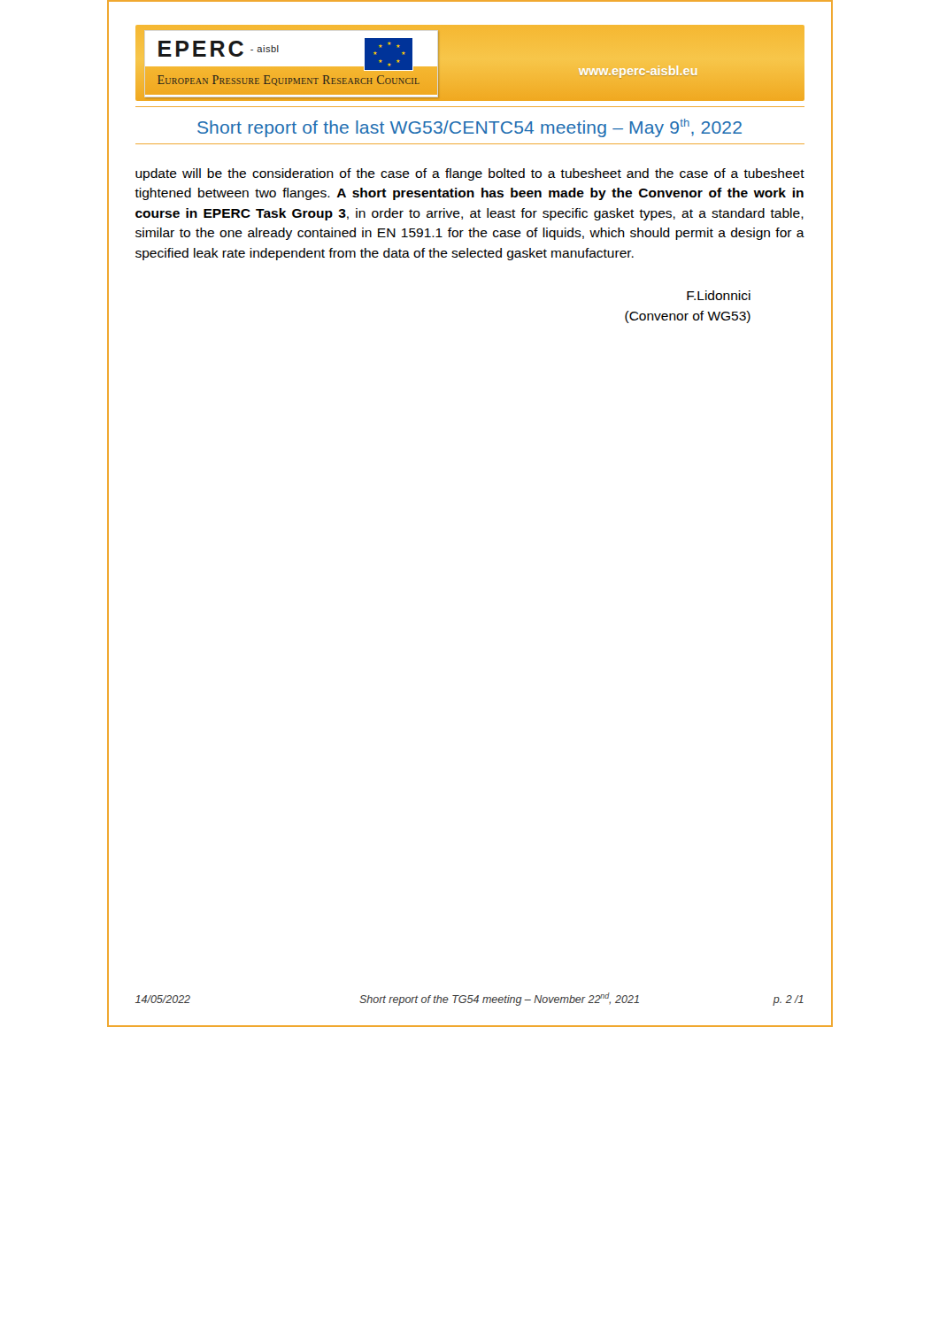EPERC- aisbl
European Pressure Equipment Research Council
★ ★ ★ ★ ★ ★ ★ ★
www.eperc-aisbl.eu
Short report of the last WG53/CENTC54 meeting – May 9th, 2022
update will be the consideration of the case of a flange bolted to a tubesheet and the case of a tubesheet tightened between two flanges. A short presentation has been made by the Convenor of the work in course in EPERC Task Group 3, in order to arrive, at least for specific gasket types, at a standard table, similar to the one already contained in EN 1591.1 for the case of liquids, which should permit a design for a specified leak rate independent from the data of the selected gasket manufacturer.
F.Lidonnici
(Convenor of WG53)
14/05/2022
Short report of the TG54 meeting – November 22nd, 2021
p. 2 /1